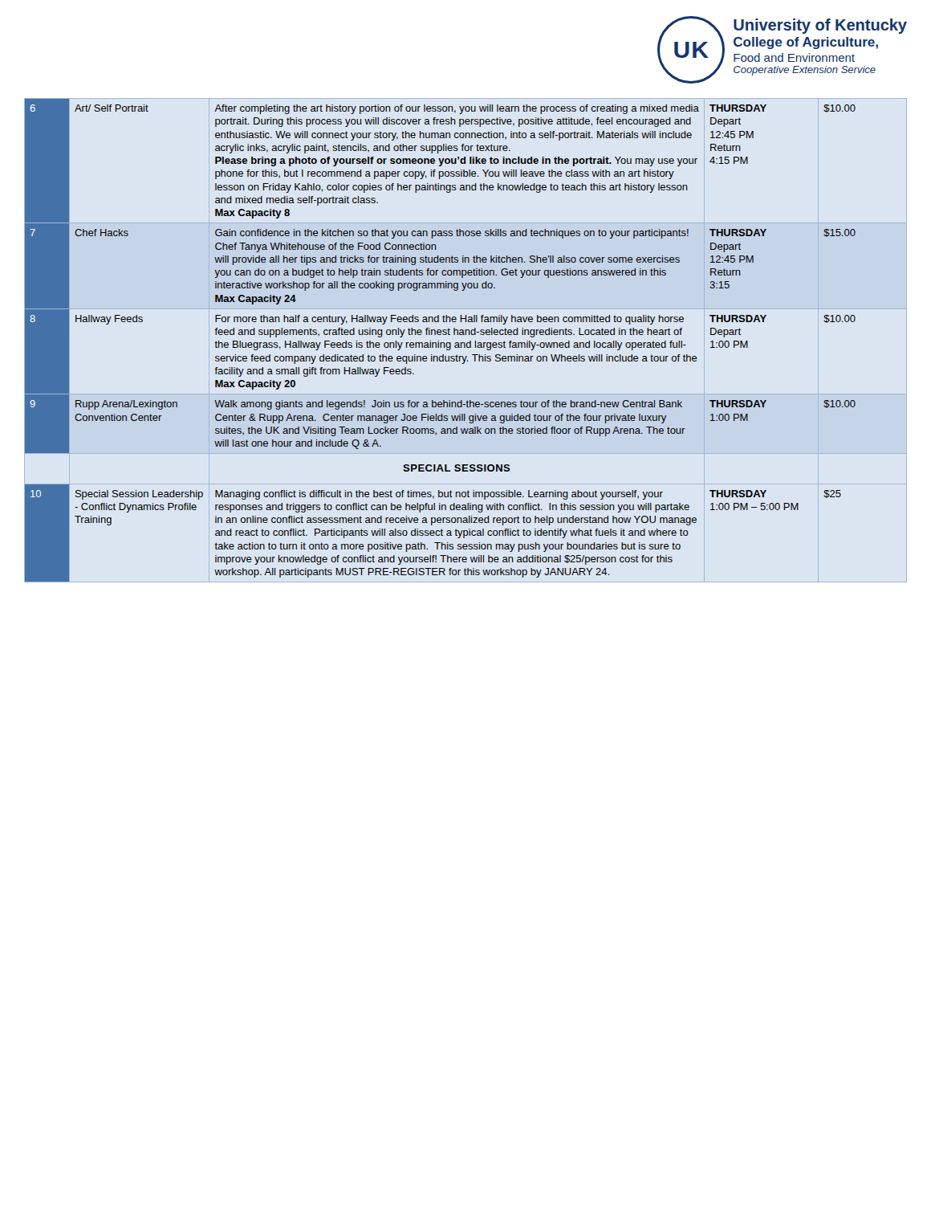University of Kentucky
College of Agriculture,
Food and Environment
Cooperative Extension Service
| 6 | Art/ Self Portrait | After completing the art history portion of our lesson, you will learn the process of creating a mixed media portrait. During this process you will discover a fresh perspective, positive attitude, feel encouraged and enthusiastic. We will connect your story, the human connection, into a self-portrait. Materials will include acrylic inks, acrylic paint, stencils, and other supplies for texture. Please bring a photo of yourself or someone you’d like to include in the portrait. You may use your phone for this, but I recommend a paper copy, if possible. You will leave the class with an art history lesson on Friday Kahlo, color copies of her paintings and the knowledge to teach this art history lesson and mixed media self-portrait class. Max Capacity 8 | THURSDAY Depart 12:45 PM Return 4:15 PM | $10.00 |
| 7 | Chef Hacks | Gain confidence in the kitchen so that you can pass those skills and techniques on to your participants! Chef Tanya Whitehouse of the Food Connection will provide all her tips and tricks for training students in the kitchen. She'll also cover some exercises you can do on a budget to help train students for competition. Get your questions answered in this interactive workshop for all the cooking programming you do. Max Capacity 24 | THURSDAY Depart 12:45 PM Return 3:15 | $15.00 |
| 8 | Hallway Feeds | For more than half a century, Hallway Feeds and the Hall family have been committed to quality horse feed and supplements, crafted using only the finest hand-selected ingredients. Located in the heart of the Bluegrass, Hallway Feeds is the only remaining and largest family-owned and locally operated full-service feed company dedicated to the equine industry. This Seminar on Wheels will include a tour of the facility and a small gift from Hallway Feeds. Max Capacity 20 | THURSDAY Depart 1:00 PM | $10.00 |
| 9 | Rupp Arena/Lexington Convention Center | Walk among giants and legends! Join us for a behind-the-scenes tour of the brand-new Central Bank Center & Rupp Arena. Center manager Joe Fields will give a guided tour of the four private luxury suites, the UK and Visiting Team Locker Rooms, and walk on the storied floor of Rupp Arena. The tour will last one hour and include Q & A. | THURSDAY 1:00 PM | $10.00 |
| | | SPECIAL SESSIONS | | |
| 10 | Special Session Leadership - Conflict Dynamics Profile Training | Managing conflict is difficult in the best of times, but not impossible. Learning about yourself, your responses and triggers to conflict can be helpful in dealing with conflict. In this session you will partake in an online conflict assessment and receive a personalized report to help understand how YOU manage and react to conflict. Participants will also dissect a typical conflict to identify what fuels it and where to take action to turn it onto a more positive path. This session may push your boundaries but is sure to improve your knowledge of conflict and yourself! There will be an additional $25/person cost for this workshop. All participants MUST PRE-REGISTER for this workshop by JANUARY 24. | THURSDAY 1:00 PM – 5:00 PM | $25 |